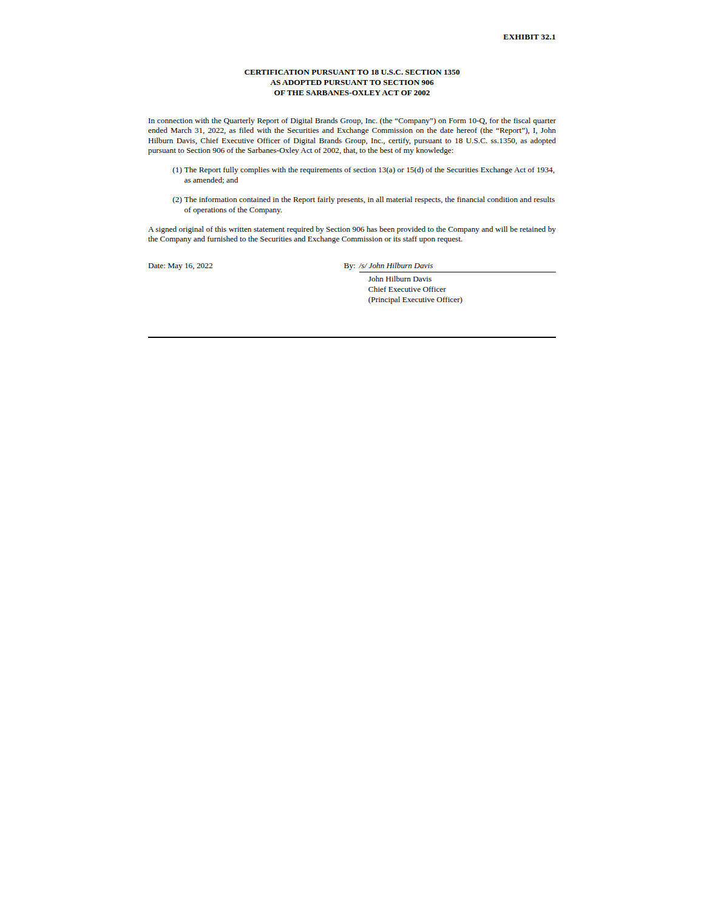EXHIBIT 32.1
CERTIFICATION PURSUANT TO 18 U.S.C. SECTION 1350
AS ADOPTED PURSUANT TO SECTION 906
OF THE SARBANES-OXLEY ACT OF 2002
In connection with the Quarterly Report of Digital Brands Group, Inc. (the “Company”) on Form 10-Q, for the fiscal quarter ended March 31, 2022, as filed with the Securities and Exchange Commission on the date hereof (the “Report”), I, John Hilburn Davis, Chief Executive Officer of Digital Brands Group, Inc., certify, pursuant to 18 U.S.C. ss.1350, as adopted pursuant to Section 906 of the Sarbanes-Oxley Act of 2002, that, to the best of my knowledge:
(1)
The Report fully complies with the requirements of section 13(a) or 15(d) of the Securities Exchange Act of 1934, as amended; and
(2)
The information contained in the Report fairly presents, in all material respects, the financial condition and results of operations of the Company.
A signed original of this written statement required by Section 906 has been provided to the Company and will be retained by the Company and furnished to the Securities and Exchange Commission or its staff upon request.
| Date: May 16, 2022 | By: /s/ John Hilburn Davis John Hilburn Davis Chief Executive Officer (Principal Executive Officer) |